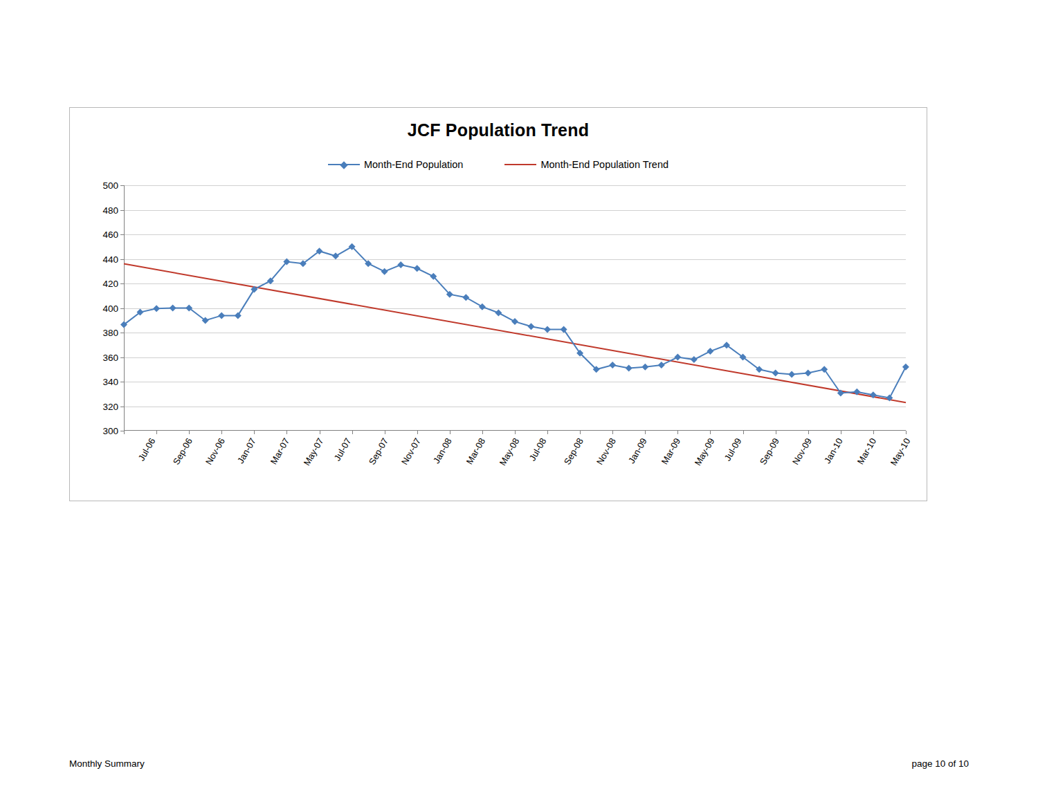JCF Population Trend
Month-End Population Month-End Population Trend
500
480
460
440
420
400
380
360
340
320
300
Jul-06
Sep-06
Nov-06
Jan-07
Mar-07
May-07
Jul-07
Sep-07
Nov-07
Jan-08
Mar-08
May-08
Jul-08
Sep-08
Nov-08
Jan-09
Mar-09
May-09
Jul-09
Sep-09
Nov-09
Jan-10
Mar-10
May-10
Monthly Summary page 10 of 10